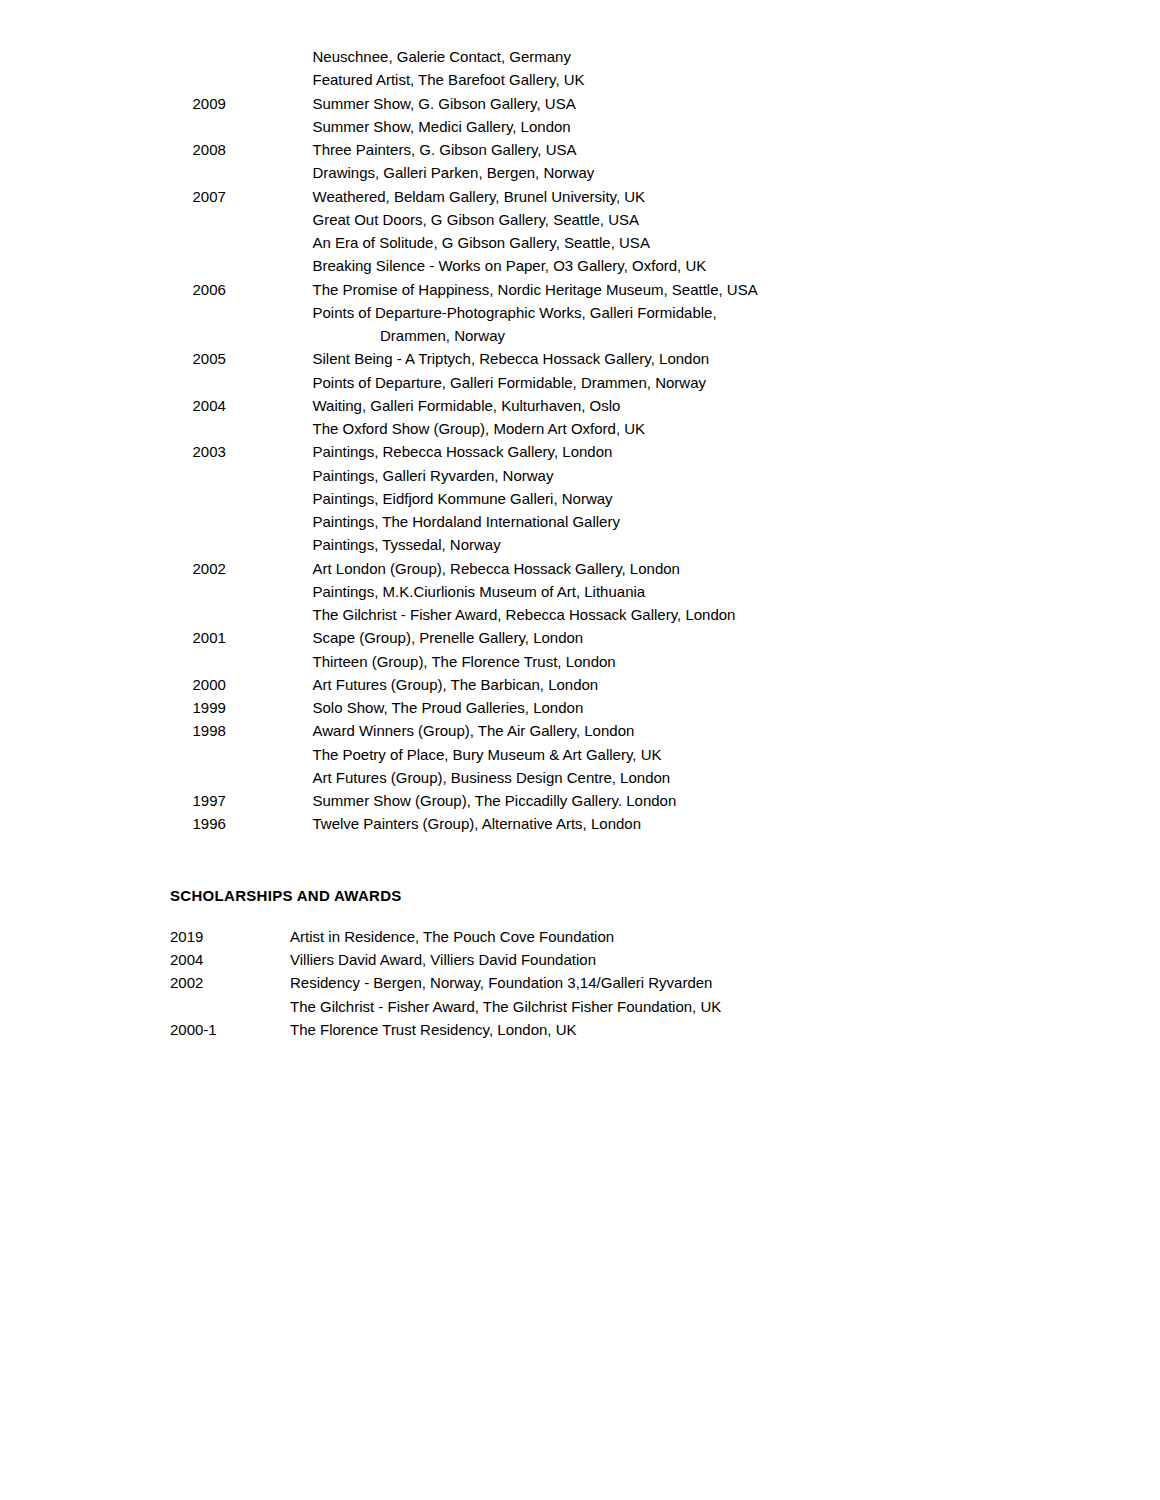| | Neuschnee, Galerie Contact, Germany |
| | Featured Artist, The Barefoot Gallery, UK |
| 2009 | Summer Show, G. Gibson Gallery, USA |
| | Summer Show, Medici Gallery, London |
| 2008 | Three Painters, G. Gibson Gallery, USA |
| | Drawings, Galleri Parken, Bergen, Norway |
| 2007 | Weathered, Beldam Gallery, Brunel University, UK |
| | Great Out Doors, G Gibson Gallery, Seattle, USA |
| | An Era of Solitude, G Gibson Gallery, Seattle, USA |
| | Breaking Silence - Works on Paper, O3 Gallery, Oxford, UK |
| 2006 | The Promise of Happiness, Nordic Heritage Museum, Seattle, USA |
| | Points of Departure-Photographic Works, Galleri Formidable, Drammen, Norway |
| 2005 | Silent Being - A Triptych, Rebecca Hossack Gallery, London |
| | Points of Departure, Galleri Formidable, Drammen, Norway |
| 2004 | Waiting, Galleri Formidable, Kulturhaven, Oslo |
| | The Oxford Show (Group), Modern Art Oxford, UK |
| 2003 | Paintings, Rebecca Hossack Gallery, London |
| | Paintings, Galleri Ryvarden, Norway |
| | Paintings, Eidfjord Kommune Galleri, Norway |
| | Paintings, The Hordaland International Gallery |
| | Paintings, Tyssedal, Norway |
| 2002 | Art London (Group), Rebecca Hossack Gallery, London |
| | Paintings, M.K.Ciurlionis Museum of Art, Lithuania |
| | The Gilchrist - Fisher Award, Rebecca Hossack Gallery, London |
| 2001 | Scape (Group), Prenelle Gallery, London |
| | Thirteen (Group), The Florence Trust, London |
| 2000 | Art Futures (Group), The Barbican, London |
| 1999 | Solo Show, The Proud Galleries, London |
| 1998 | Award Winners (Group), The Air Gallery, London |
| | The Poetry of Place, Bury Museum & Art Gallery, UK |
| | Art Futures (Group), Business Design Centre, London |
| 1997 | Summer Show (Group), The Piccadilly Gallery. London |
| 1996 | Twelve Painters (Group), Alternative Arts, London |
SCHOLARSHIPS AND AWARDS
| 2019 | Artist in Residence, The Pouch Cove Foundation |
| 2004 | Villiers David Award, Villiers David Foundation |
| 2002 | Residency - Bergen, Norway, Foundation 3,14/Galleri Ryvarden |
| | The Gilchrist - Fisher Award, The Gilchrist Fisher Foundation, UK |
| 2000-1 | The Florence Trust Residency, London, UK |